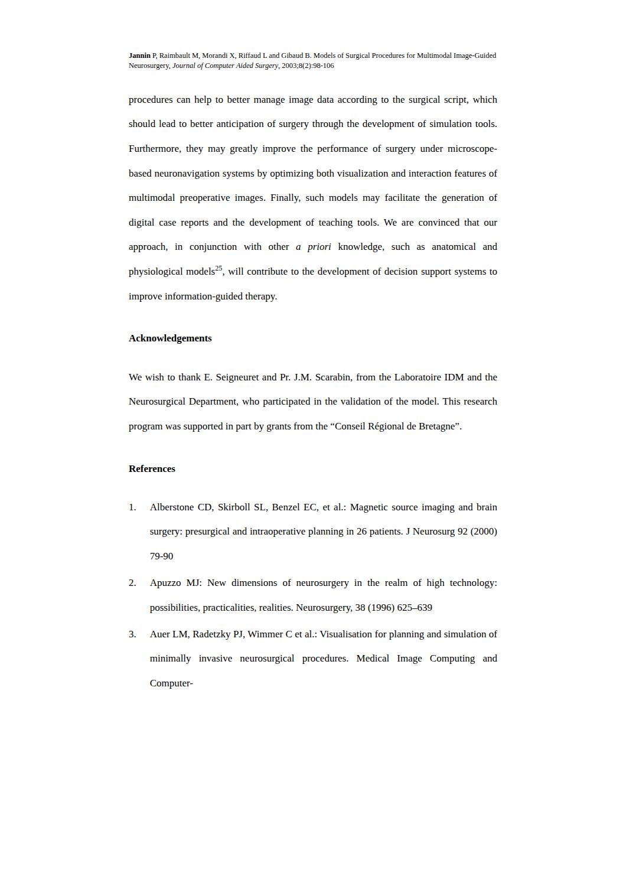Jannin P, Raimbault M, Morandi X, Riffaud L and Gibaud B. Models of Surgical Procedures for Multimodal Image-Guided Neurosurgery, Journal of Computer Aided Surgery, 2003;8(2):98-106
procedures can help to better manage image data according to the surgical script, which should lead to better anticipation of surgery through the development of simulation tools. Furthermore, they may greatly improve the performance of surgery under microscope-based neuronavigation systems by optimizing both visualization and interaction features of multimodal preoperative images. Finally, such models may facilitate the generation of digital case reports and the development of teaching tools. We are convinced that our approach, in conjunction with other a priori knowledge, such as anatomical and physiological models25, will contribute to the development of decision support systems to improve information-guided therapy.
Acknowledgements
We wish to thank E. Seigneuret and Pr. J.M. Scarabin, from the Laboratoire IDM and the Neurosurgical Department, who participated in the validation of the model. This research program was supported in part by grants from the “Conseil Régional de Bretagne”.
References
Alberstone CD, Skirboll SL, Benzel EC, et al.: Magnetic source imaging and brain surgery: presurgical and intraoperative planning in 26 patients. J Neurosurg 92 (2000) 79-90
Apuzzo MJ: New dimensions of neurosurgery in the realm of high technology: possibilities, practicalities, realities. Neurosurgery, 38 (1996) 625–639
Auer LM, Radetzky PJ, Wimmer C et al.: Visualisation for planning and simulation of minimally invasive neurosurgical procedures. Medical Image Computing and Computer-